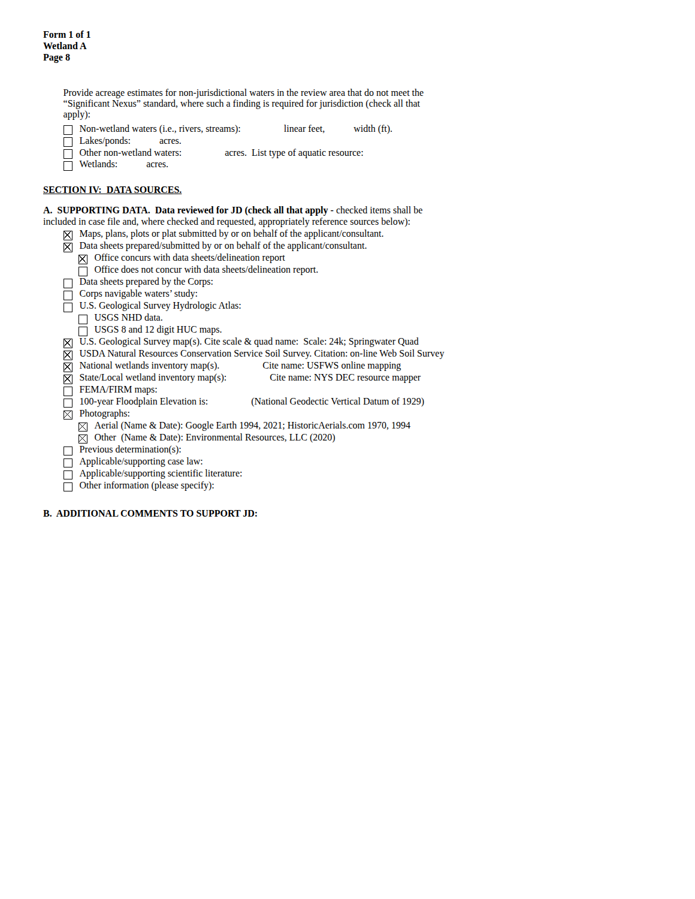Form 1 of 1
Wetland A
Page 8
Provide acreage estimates for non-jurisdictional waters in the review area that do not meet the “Significant Nexus” standard, where such a finding is required for jurisdiction (check all that apply):
Non-wetland waters (i.e., rivers, streams): linear feet, width (ft).
Lakes/ponds: acres.
Other non-wetland waters: acres. List type of aquatic resource:
Wetlands: acres.
SECTION IV: DATA SOURCES.
A. SUPPORTING DATA. Data reviewed for JD (check all that apply - checked items shall be included in case file and, where checked and requested, appropriately reference sources below):
Maps, plans, plots or plat submitted by or on behalf of the applicant/consultant.
Data sheets prepared/submitted by or on behalf of the applicant/consultant.
Office concurs with data sheets/delineation report
Office does not concur with data sheets/delineation report.
Data sheets prepared by the Corps:
Corps navigable waters’ study:
U.S. Geological Survey Hydrologic Atlas:
USGS NHD data.
USGS 8 and 12 digit HUC maps.
U.S. Geological Survey map(s). Cite scale & quad name: Scale: 24k; Springwater Quad
USDA Natural Resources Conservation Service Soil Survey. Citation: on-line Web Soil Survey
National wetlands inventory map(s). Cite name: USFWS online mapping
State/Local wetland inventory map(s): Cite name: NYS DEC resource mapper
FEMA/FIRM maps:
100-year Floodplain Elevation is: (National Geodectic Vertical Datum of 1929)
Photographs:
Aerial (Name & Date): Google Earth 1994, 2021; HistoricAerials.com 1970, 1994
Other (Name & Date): Environmental Resources, LLC (2020)
Previous determination(s):
Applicable/supporting case law:
Applicable/supporting scientific literature:
Other information (please specify):
B. ADDITIONAL COMMENTS TO SUPPORT JD: